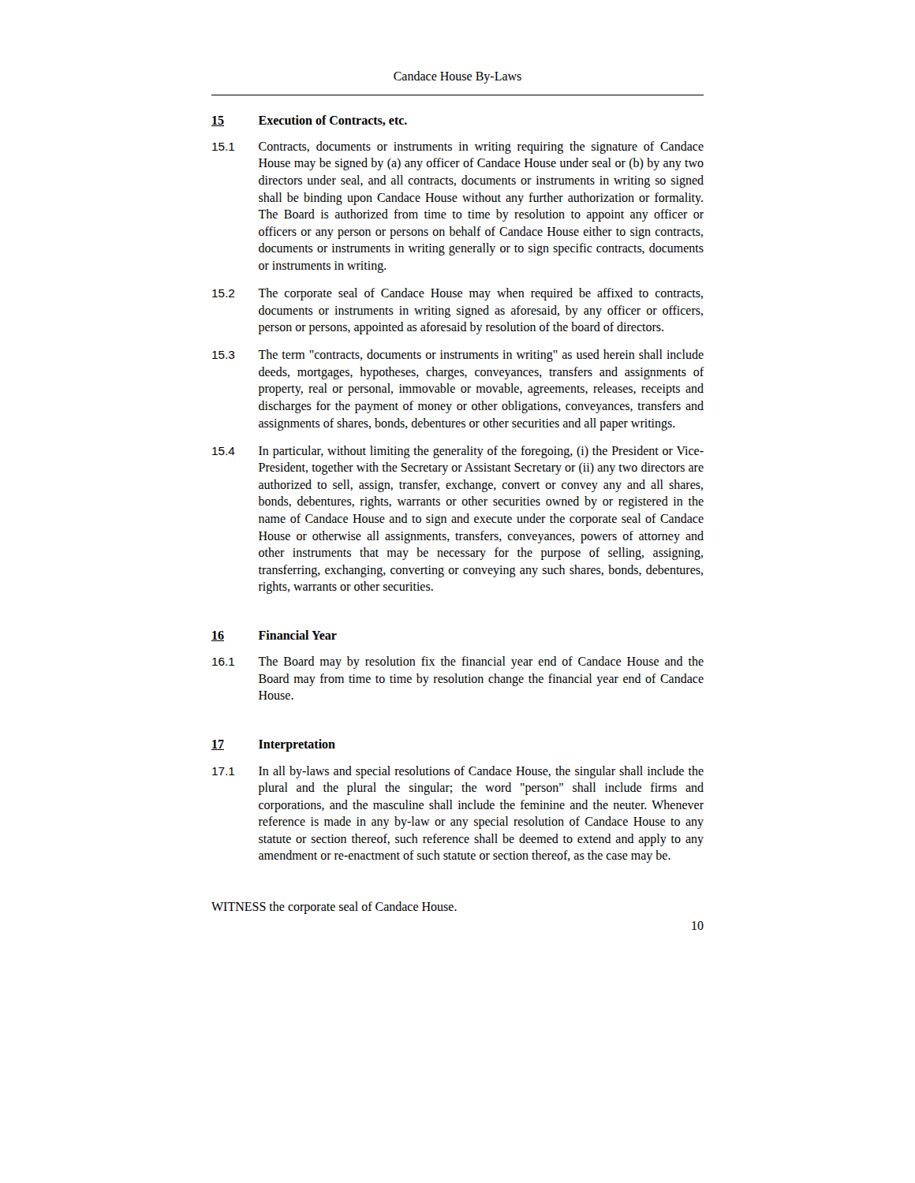Candace House By-Laws
15 Execution of Contracts, etc.
15.1 Contracts, documents or instruments in writing requiring the signature of Candace House may be signed by (a) any officer of Candace House under seal or (b) by any two directors under seal, and all contracts, documents or instruments in writing so signed shall be binding upon Candace House without any further authorization or formality. The Board is authorized from time to time by resolution to appoint any officer or officers or any person or persons on behalf of Candace House either to sign contracts, documents or instruments in writing generally or to sign specific contracts, documents or instruments in writing.
15.2 The corporate seal of Candace House may when required be affixed to contracts, documents or instruments in writing signed as aforesaid, by any officer or officers, person or persons, appointed as aforesaid by resolution of the board of directors.
15.3 The term "contracts, documents or instruments in writing" as used herein shall include deeds, mortgages, hypotheses, charges, conveyances, transfers and assignments of property, real or personal, immovable or movable, agreements, releases, receipts and discharges for the payment of money or other obligations, conveyances, transfers and assignments of shares, bonds, debentures or other securities and all paper writings.
15.4 In particular, without limiting the generality of the foregoing, (i) the President or Vice-President, together with the Secretary or Assistant Secretary or (ii) any two directors are authorized to sell, assign, transfer, exchange, convert or convey any and all shares, bonds, debentures, rights, warrants or other securities owned by or registered in the name of Candace House and to sign and execute under the corporate seal of Candace House or otherwise all assignments, transfers, conveyances, powers of attorney and other instruments that may be necessary for the purpose of selling, assigning, transferring, exchanging, converting or conveying any such shares, bonds, debentures, rights, warrants or other securities.
16 Financial Year
16.1 The Board may by resolution fix the financial year end of Candace House and the Board may from time to time by resolution change the financial year end of Candace House.
17 Interpretation
17.1 In all by-laws and special resolutions of Candace House, the singular shall include the plural and the plural the singular; the word "person" shall include firms and corporations, and the masculine shall include the feminine and the neuter. Whenever reference is made in any by-law or any special resolution of Candace House to any statute or section thereof, such reference shall be deemed to extend and apply to any amendment or re-enactment of such statute or section thereof, as the case may be.
WITNESS the corporate seal of Candace House.
10